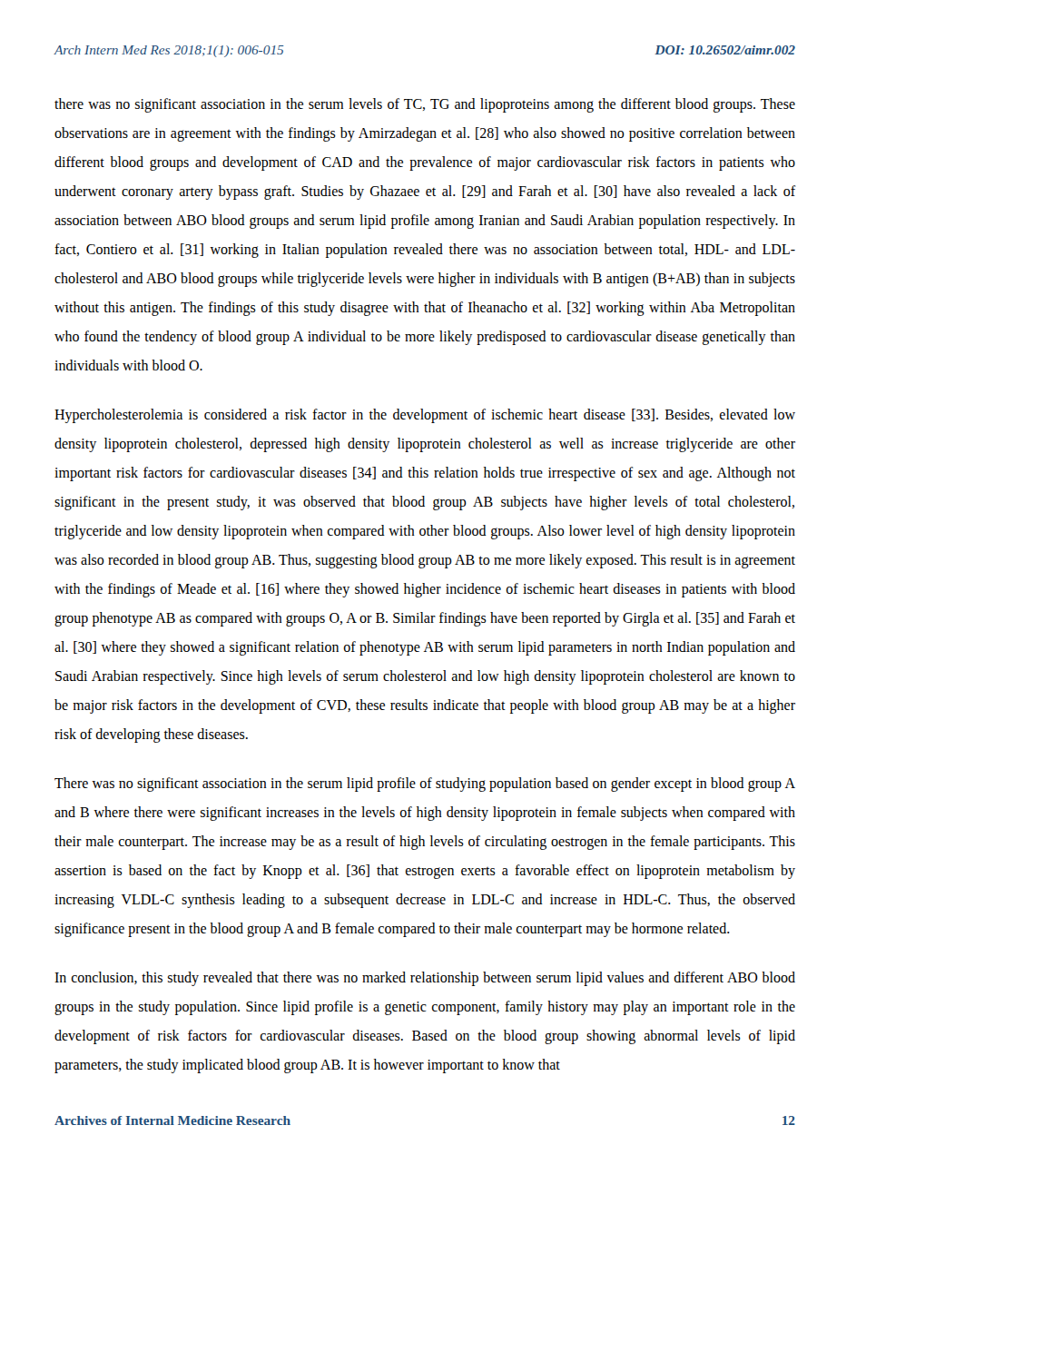Arch Intern Med Res 2018;1(1): 006-015 DOI: 10.26502/aimr.002
there was no significant association in the serum levels of TC, TG and lipoproteins among the different blood groups. These observations are in agreement with the findings by Amirzadegan et al. [28] who also showed no positive correlation between different blood groups and development of CAD and the prevalence of major cardiovascular risk factors in patients who underwent coronary artery bypass graft. Studies by Ghazaee et al. [29] and Farah et al. [30] have also revealed a lack of association between ABO blood groups and serum lipid profile among Iranian and Saudi Arabian population respectively. In fact, Contiero et al. [31] working in Italian population revealed there was no association between total, HDL- and LDL-cholesterol and ABO blood groups while triglyceride levels were higher in individuals with B antigen (B+AB) than in subjects without this antigen. The findings of this study disagree with that of Iheanacho et al. [32] working within Aba Metropolitan who found the tendency of blood group A individual to be more likely predisposed to cardiovascular disease genetically than individuals with blood O.
Hypercholesterolemia is considered a risk factor in the development of ischemic heart disease [33]. Besides, elevated low density lipoprotein cholesterol, depressed high density lipoprotein cholesterol as well as increase triglyceride are other important risk factors for cardiovascular diseases [34] and this relation holds true irrespective of sex and age. Although not significant in the present study, it was observed that blood group AB subjects have higher levels of total cholesterol, triglyceride and low density lipoprotein when compared with other blood groups. Also lower level of high density lipoprotein was also recorded in blood group AB. Thus, suggesting blood group AB to me more likely exposed. This result is in agreement with the findings of Meade et al. [16] where they showed higher incidence of ischemic heart diseases in patients with blood group phenotype AB as compared with groups O, A or B. Similar findings have been reported by Girgla et al. [35] and Farah et al. [30] where they showed a significant relation of phenotype AB with serum lipid parameters in north Indian population and Saudi Arabian respectively. Since high levels of serum cholesterol and low high density lipoprotein cholesterol are known to be major risk factors in the development of CVD, these results indicate that people with blood group AB may be at a higher risk of developing these diseases.
There was no significant association in the serum lipid profile of studying population based on gender except in blood group A and B where there were significant increases in the levels of high density lipoprotein in female subjects when compared with their male counterpart. The increase may be as a result of high levels of circulating oestrogen in the female participants. This assertion is based on the fact by Knopp et al. [36] that estrogen exerts a favorable effect on lipoprotein metabolism by increasing VLDL-C synthesis leading to a subsequent decrease in LDL-C and increase in HDL-C. Thus, the observed significance present in the blood group A and B female compared to their male counterpart may be hormone related.
In conclusion, this study revealed that there was no marked relationship between serum lipid values and different ABO blood groups in the study population. Since lipid profile is a genetic component, family history may play an important role in the development of risk factors for cardiovascular diseases. Based on the blood group showing abnormal levels of lipid parameters, the study implicated blood group AB. It is however important to know that
Archives of Internal Medicine Research 12